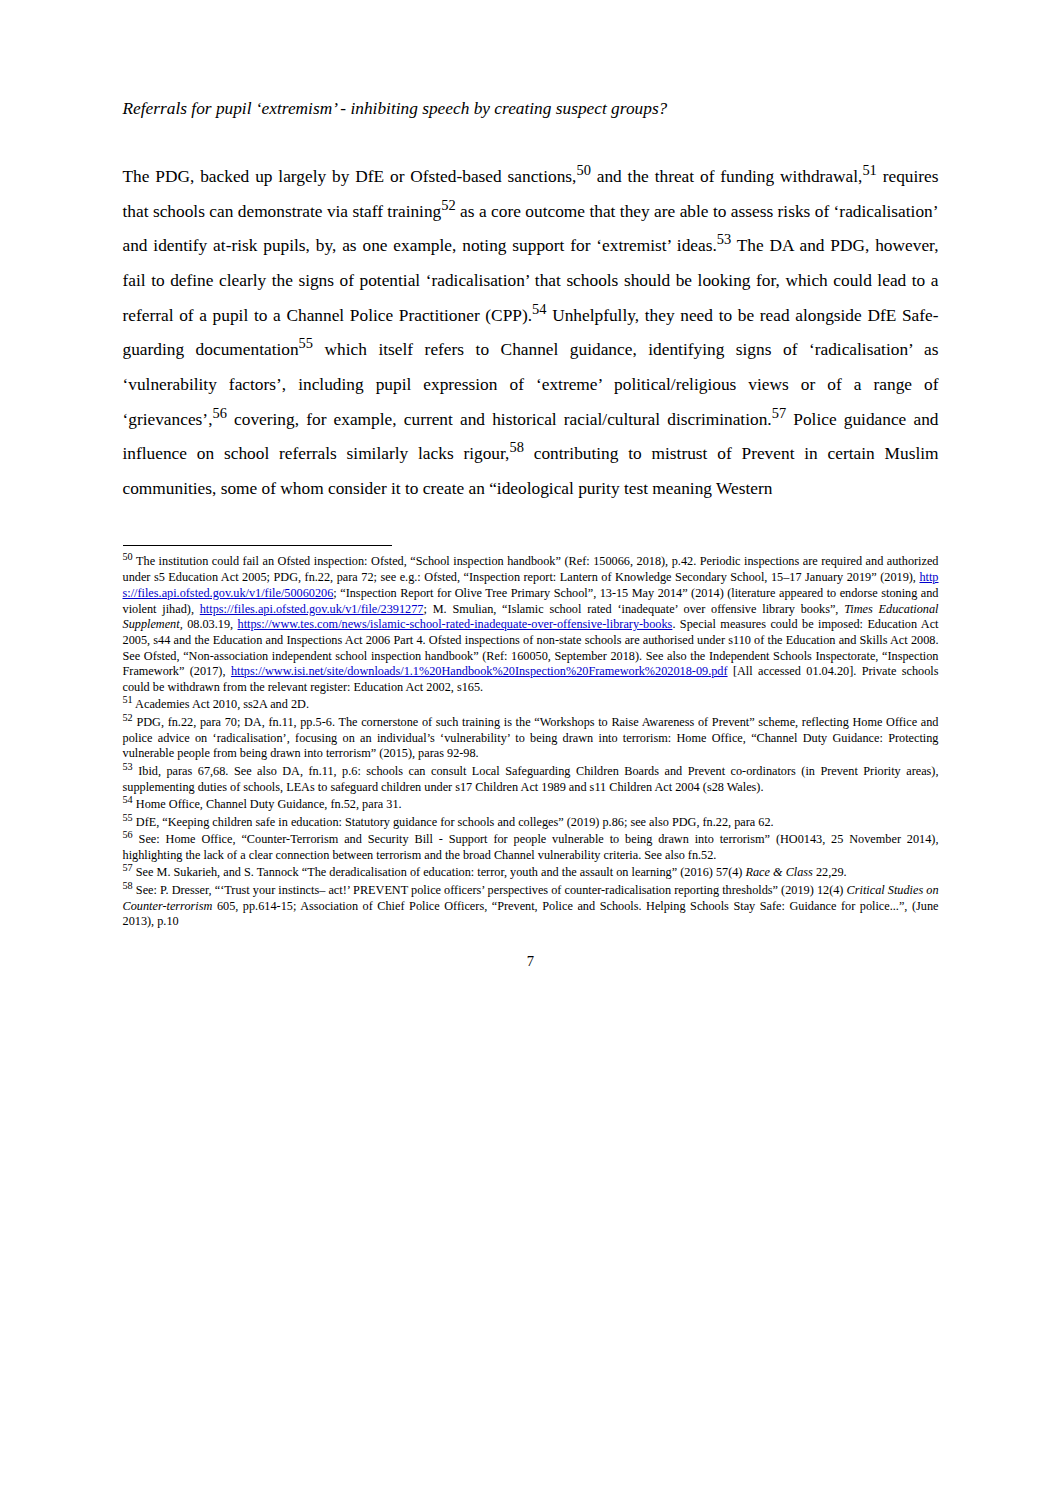Referrals for pupil ‘extremism’ - inhibiting speech by creating suspect groups?
The PDG, backed up largely by DfE or Ofsted-based sanctions,50 and the threat of funding withdrawal,51 requires that schools can demonstrate via staff training52 as a core outcome that they are able to assess risks of ‘radicalisation’ and identify at-risk pupils, by, as one example, noting support for ‘extremist’ ideas.53 The DA and PDG, however, fail to define clearly the signs of potential ‘radicalisation’ that schools should be looking for, which could lead to a referral of a pupil to a Channel Police Practitioner (CPP).54 Unhelpfully, they need to be read alongside DfE Safe-guarding documentation55 which itself refers to Channel guidance, identifying signs of ‘radicalisation’ as ‘vulnerability factors’, including pupil expression of ‘extreme’ political/religious views or of a range of ‘grievances’,56 covering, for example, current and historical racial/cultural discrimination.57 Police guidance and influence on school referrals similarly lacks rigour,58 contributing to mistrust of Prevent in certain Muslim communities, some of whom consider it to create an “ideological purity test meaning Western
50 The institution could fail an Ofsted inspection: Ofsted, “School inspection handbook” (Ref: 150066, 2018), p.42. Periodic inspections are required and authorized under s5 Education Act 2005; PDG, fn.22, para 72; see e.g.: Ofsted, “Inspection report: Lantern of Knowledge Secondary School, 15–17 January 2019” (2019), https://files.api.ofsted.gov.uk/v1/file/50060206; “Inspection Report for Olive Tree Primary School”, 13-15 May 2014” (2014) (literature appeared to endorse stoning and violent jihad), https://files.api.ofsted.gov.uk/v1/file/2391277; M. Smulian, “Islamic school rated ‘inadequate’ over offensive library books”, Times Educational Supplement, 08.03.19, https://www.tes.com/news/islamic-school-rated-inadequate-over-offensive-library-books. Special measures could be imposed: Education Act 2005, s44 and the Education and Inspections Act 2006 Part 4. Ofsted inspections of non-state schools are authorised under s110 of the Education and Skills Act 2008. See Ofsted, “Non-association independent school inspection handbook” (Ref: 160050, September 2018). See also the Independent Schools Inspectorate, “Inspection Framework” (2017), https://www.isi.net/site/downloads/1.1%20Handbook%20Inspection%20Framework%202018-09.pdf [All accessed 01.04.20]. Private schools could be withdrawn from the relevant register: Education Act 2002, s165.
51 Academies Act 2010, ss2A and 2D.
52 PDG, fn.22, para 70; DA, fn.11, pp.5-6. The cornerstone of such training is the “Workshops to Raise Awareness of Prevent” scheme, reflecting Home Office and police advice on ‘radicalisation’, focusing on an individual’s ‘vulnerability’ to being drawn into terrorism: Home Office, “Channel Duty Guidance: Protecting vulnerable people from being drawn into terrorism” (2015), paras 92-98.
53 Ibid, paras 67,68. See also DA, fn.11, p.6: schools can consult Local Safeguarding Children Boards and Prevent co-ordinators (in Prevent Priority areas), supplementing duties of schools, LEAs to safeguard children under s17 Children Act 1989 and s11 Children Act 2004 (s28 Wales).
54 Home Office, Channel Duty Guidance, fn.52, para 31.
55 DfE, “Keeping children safe in education: Statutory guidance for schools and colleges” (2019) p.86; see also PDG, fn.22, para 62.
56 See: Home Office, “Counter-Terrorism and Security Bill - Support for people vulnerable to being drawn into terrorism” (HO0143, 25 November 2014), highlighting the lack of a clear connection between terrorism and the broad Channel vulnerability criteria. See also fn.52.
57 See M. Sukarieh, and S. Tannock “The deradicalisation of education: terror, youth and the assault on learning” (2016) 57(4) Race & Class 22,29.
58 See: P. Dresser, “‘Trust your instincts– act!’ PREVENT police officers’ perspectives of counter-radicalisation reporting thresholds” (2019) 12(4) Critical Studies on Counter-terrorism 605, pp.614-15; Association of Chief Police Officers, “Prevent, Police and Schools. Helping Schools Stay Safe: Guidance for police...”, (June 2013), p.10
7